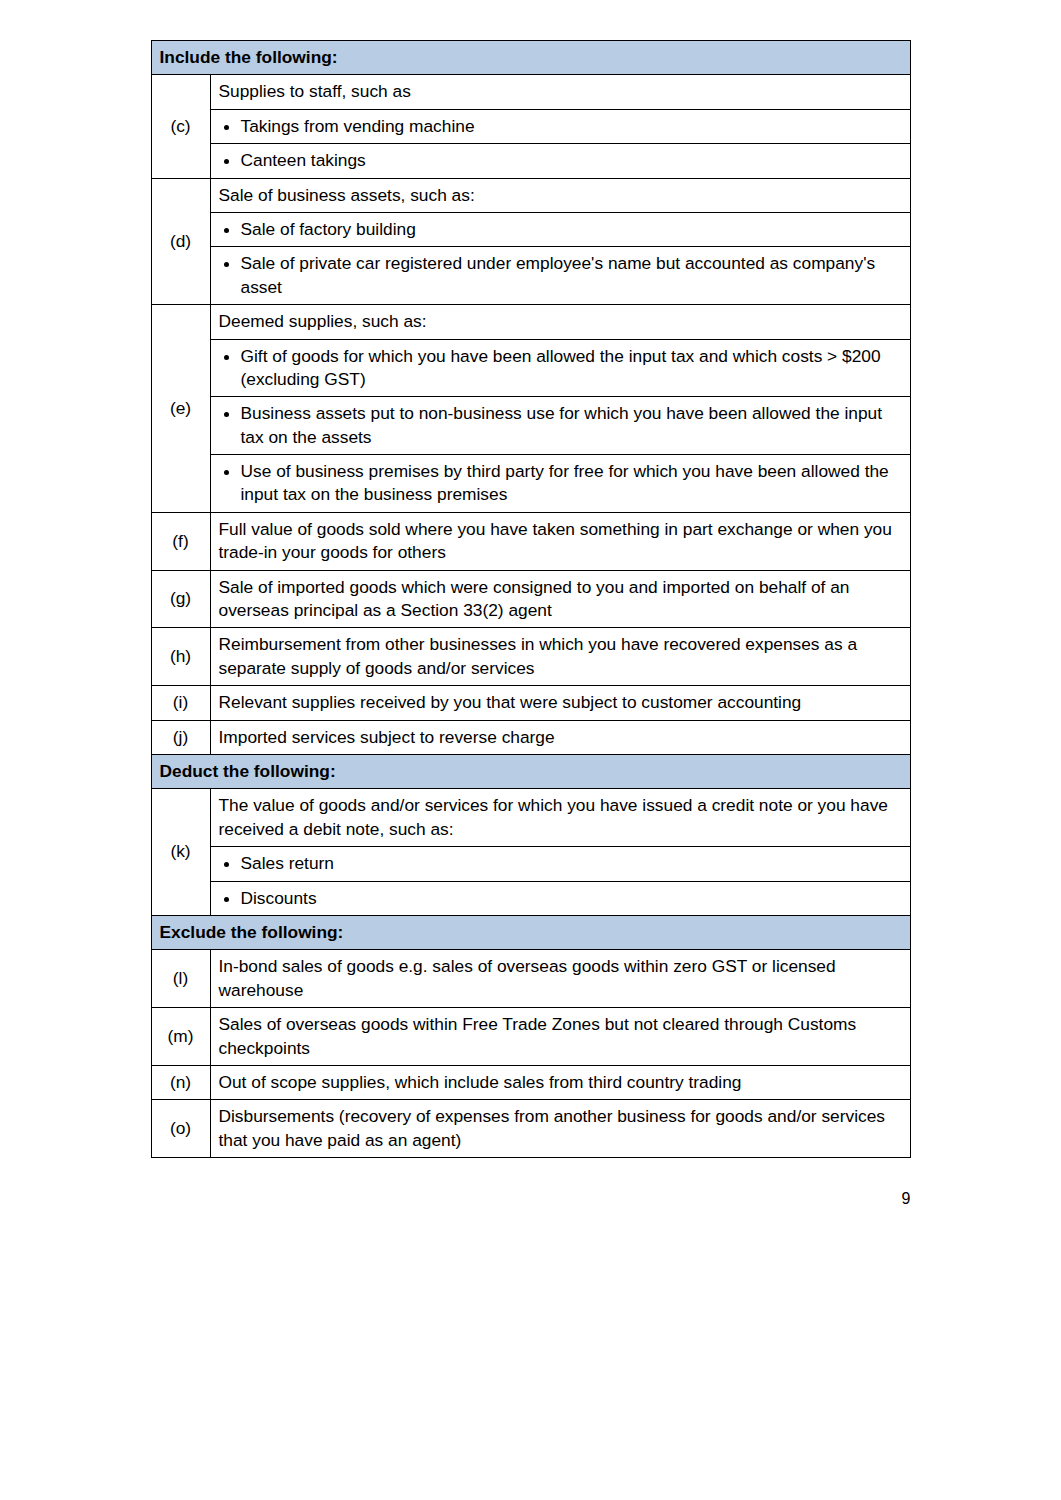| Include the following: |
| (c) | Supplies to staff, such as |
| Takings from vending machine |
| Canteen takings |
| (d) | Sale of business assets, such as: |
| Sale of factory building |
| Sale of private car registered under employee's name but accounted as company's asset |
| (e) | Deemed supplies, such as: |
| Gift of goods for which you have been allowed the input tax and which costs > $200 (excluding GST) |
| Business assets put to non-business use for which you have been allowed the input tax on the assets |
| Use of business premises by third party for free for which you have been allowed the input tax on the business premises |
| (f) | Full value of goods sold where you have taken something in part exchange or when you trade-in your goods for others |
| (g) | Sale of imported goods which were consigned to you and imported on behalf of an overseas principal as a Section 33(2) agent |
| (h) | Reimbursement from other businesses in which you have recovered expenses as a separate supply of goods and/or services |
| (i) | Relevant supplies received by you that were subject to customer accounting |
| (j) | Imported services subject to reverse charge |
| Deduct the following: |
| (k) | The value of goods and/or services for which you have issued a credit note or you have received a debit note, such as: |
| Sales return |
| Discounts |
| Exclude the following: |
| (l) | In-bond sales of goods e.g. sales of overseas goods within zero GST or licensed warehouse |
| (m) | Sales of overseas goods within Free Trade Zones but not cleared through Customs checkpoints |
| (n) | Out of scope supplies, which include sales from third country trading |
| (o) | Disbursements (recovery of expenses from another business for goods and/or services that you have paid as an agent) |
9